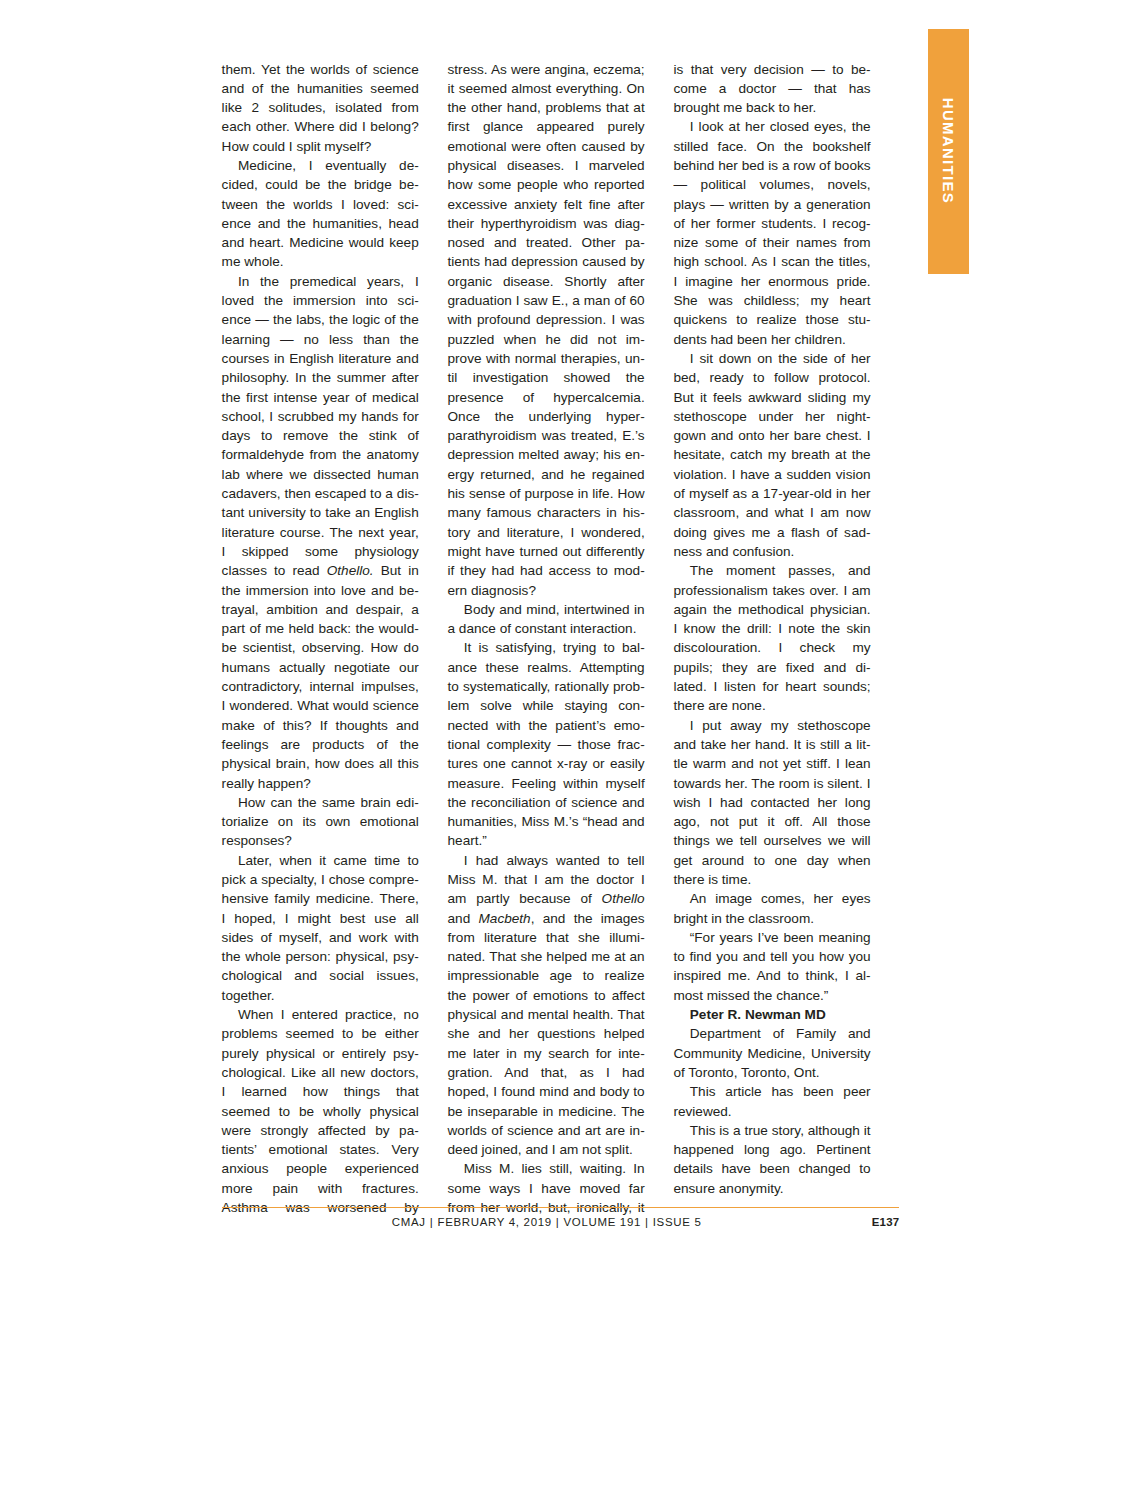HUMANITIES
them. Yet the worlds of science and of the humanities seemed like 2 solitudes, isolated from each other. Where did I belong? How could I split myself?
Medicine, I eventually decided, could be the bridge between the worlds I loved: science and the humanities, head and heart. Medicine would keep me whole.
In the premedical years, I loved the immersion into science — the labs, the logic of the learning — no less than the courses in English literature and philosophy. In the summer after the first intense year of medical school, I scrubbed my hands for days to remove the stink of formaldehyde from the anatomy lab where we dissected human cadavers, then escaped to a distant university to take an English literature course. The next year, I skipped some physiology classes to read Othello. But in the immersion into love and betrayal, ambition and despair, a part of me held back: the would-be scientist, observing. How do humans actually negotiate our contradictory, internal impulses, I wondered. What would science make of this? If thoughts and feelings are products of the physical brain, how does all this really happen?
How can the same brain editorialize on its own emotional responses?
Later, when it came time to pick a specialty, I chose comprehensive family medicine. There, I hoped, I might best use all sides of myself, and work with the whole person: physical, psychological and social issues, together.
When I entered practice, no problems seemed to be either purely physical or entirely psychological. Like all new doctors, I learned how things that seemed to be wholly physical were strongly affected by patients’ emotional states. Very anxious people experienced more pain with fractures. Asthma was worsened by stress. As were angina, eczema; it seemed almost everything. On the other hand, problems that at first glance appeared purely emotional were often caused by physical diseases. I marveled how some people who reported excessive anxiety felt fine after their hyperthyroidism was diagnosed and treated. Other patients had depression caused by organic disease. Shortly after graduation I saw E., a man of 60 with profound depression. I was puzzled when he did not improve with normal therapies, until investigation showed the presence of hypercalcemia. Once the underlying hyperparathyroidism was treated, E.’s depression melted away; his energy returned, and he regained his sense of purpose in life. How many famous characters in history and literature, I wondered, might have turned out differently if they had had access to modern diagnosis?
Body and mind, intertwined in a dance of constant interaction.
It is satisfying, trying to balance these realms. Attempting to systematically, rationally problem solve while staying connected with the patient’s emotional complexity — those fractures one cannot x-ray or easily measure. Feeling within myself the reconciliation of science and humanities, Miss M.’s “head and heart.”
I had always wanted to tell Miss M. that I am the doctor I am partly because of Othello and Macbeth, and the images from literature that she illuminated. That she helped me at an impressionable age to realize the power of emotions to affect physical and mental health. That she and her questions helped me later in my search for integration. And that, as I had hoped, I found mind and body to be inseparable in medicine. The worlds of science and art are indeed joined, and I am not split.
Miss M. lies still, waiting. In some ways I have moved far from her world, but, ironically, it is that very decision — to become a doctor — that has brought me back to her.
I look at her closed eyes, the stilled face. On the bookshelf behind her bed is a row of books — political volumes, novels, plays — written by a generation of her former students. I recognize some of their names from high school. As I scan the titles, I imagine her enormous pride. She was childless; my heart quickens to realize those students had been her children.
I sit down on the side of her bed, ready to follow protocol. But it feels awkward sliding my stethoscope under her nightgown and onto her bare chest. I hesitate, catch my breath at the violation. I have a sudden vision of myself as a 17-year-old in her classroom, and what I am now doing gives me a flash of sadness and confusion.
The moment passes, and professionalism takes over. I am again the methodical physician. I know the drill: I note the skin discolouration. I check my pupils; they are fixed and dilated. I listen for heart sounds; there are none.
I put away my stethoscope and take her hand. It is still a little warm and not yet stiff. I lean towards her. The room is silent. I wish I had contacted her long ago, not put it off. All those things we tell ourselves we will get around to one day when there is time.
An image comes, her eyes bright in the classroom.
“For years I’ve been meaning to find you and tell you how you inspired me. And to think, I almost missed the chance.”
Peter R. Newman MD
Department of Family and Community Medicine, University of Toronto, Toronto, Ont.
This article has been peer reviewed.
This is a true story, although it happened long ago. Pertinent details have been changed to ensure anonymity.
E137 CMAJ|FEBRUARY 4, 2019|VOLUME 191|ISSUE 5